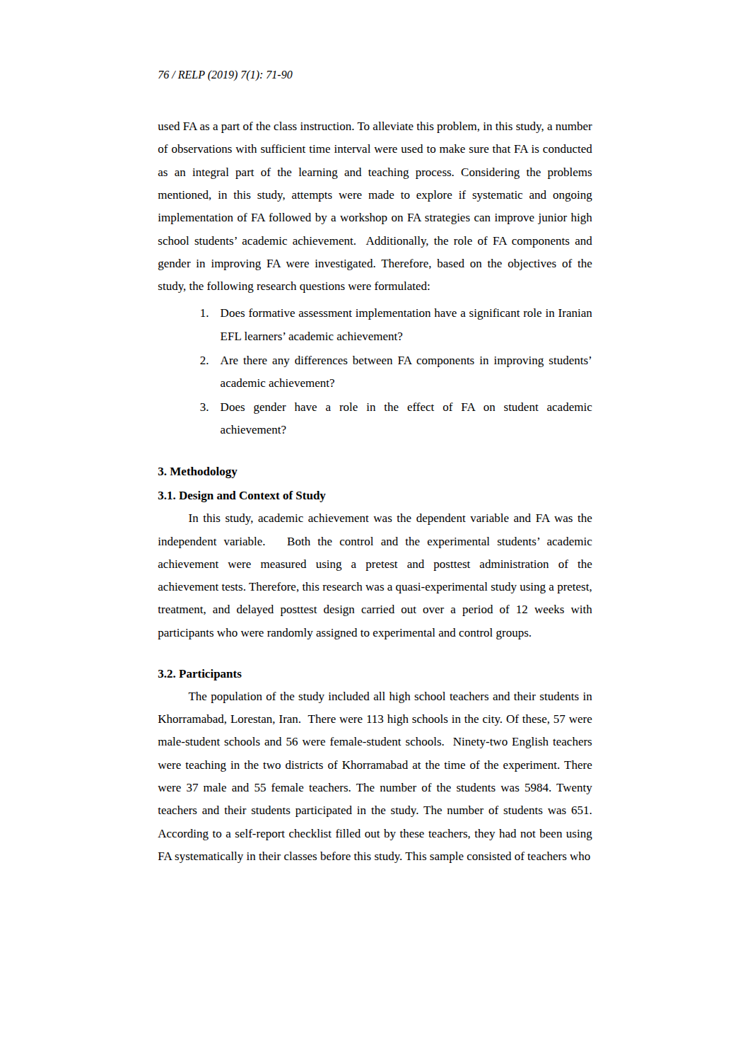76 / RELP (2019) 7(1): 71-90
used FA as a part of the class instruction. To alleviate this problem, in this study, a number of observations with sufficient time interval were used to make sure that FA is conducted as an integral part of the learning and teaching process. Considering the problems mentioned, in this study, attempts were made to explore if systematic and ongoing implementation of FA followed by a workshop on FA strategies can improve junior high school students’ academic achievement. Additionally, the role of FA components and gender in improving FA were investigated. Therefore, based on the objectives of the study, the following research questions were formulated:
Does formative assessment implementation have a significant role in Iranian EFL learners’ academic achievement?
Are there any differences between FA components in improving students’ academic achievement?
Does gender have a role in the effect of FA on student academic achievement?
3. Methodology
3.1. Design and Context of Study
In this study, academic achievement was the dependent variable and FA was the independent variable. Both the control and the experimental students’ academic achievement were measured using a pretest and posttest administration of the achievement tests. Therefore, this research was a quasi-experimental study using a pretest, treatment, and delayed posttest design carried out over a period of 12 weeks with participants who were randomly assigned to experimental and control groups.
3.2. Participants
The population of the study included all high school teachers and their students in Khorramabad, Lorestan, Iran. There were 113 high schools in the city. Of these, 57 were male-student schools and 56 were female-student schools. Ninety-two English teachers were teaching in the two districts of Khorramabad at the time of the experiment. There were 37 male and 55 female teachers. The number of the students was 5984. Twenty teachers and their students participated in the study. The number of students was 651. According to a self-report checklist filled out by these teachers, they had not been using FA systematically in their classes before this study. This sample consisted of teachers who